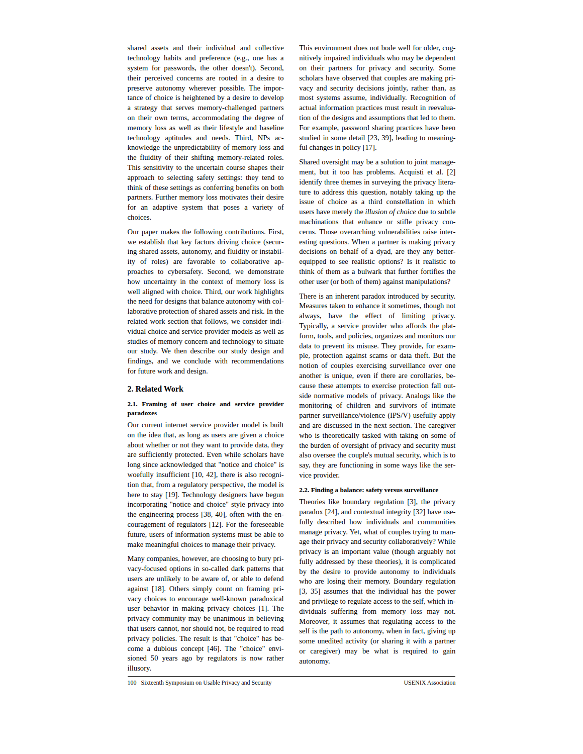shared assets and their individual and collective technology habits and preference (e.g., one has a system for passwords, the other doesn't). Second, their perceived concerns are rooted in a desire to preserve autonomy wherever possible. The importance of choice is heightened by a desire to develop a strategy that serves memory-challenged partners on their own terms, accommodating the degree of memory loss as well as their lifestyle and baseline technology aptitudes and needs. Third, NPs acknowledge the unpredictability of memory loss and the fluidity of their shifting memory-related roles. This sensitivity to the uncertain course shapes their approach to selecting safety settings: they tend to think of these settings as conferring benefits on both partners. Further memory loss motivates their desire for an adaptive system that poses a variety of choices.
Our paper makes the following contributions. First, we establish that key factors driving choice (securing shared assets, autonomy, and fluidity or instability of roles) are favorable to collaborative approaches to cybersafety. Second, we demonstrate how uncertainty in the context of memory loss is well aligned with choice. Third, our work highlights the need for designs that balance autonomy with collaborative protection of shared assets and risk. In the related work section that follows, we consider individual choice and service provider models as well as studies of memory concern and technology to situate our study. We then describe our study design and findings, and we conclude with recommendations for future work and design.
2. Related Work
2.1. Framing of user choice and service provider paradoxes
Our current internet service provider model is built on the idea that, as long as users are given a choice about whether or not they want to provide data, they are sufficiently protected. Even while scholars have long since acknowledged that "notice and choice" is woefully insufficient [10, 42], there is also recognition that, from a regulatory perspective, the model is here to stay [19]. Technology designers have begun incorporating "notice and choice" style privacy into the engineering process [38, 40], often with the encouragement of regulators [12]. For the foreseeable future, users of information systems must be able to make meaningful choices to manage their privacy.
Many companies, however, are choosing to bury privacy-focused options in so-called dark patterns that users are unlikely to be aware of, or able to defend against [18]. Others simply count on framing privacy choices to encourage well-known paradoxical user behavior in making privacy choices [1]. The privacy community may be unanimous in believing that users cannot, nor should not, be required to read privacy policies. The result is that "choice" has become a dubious concept [46]. The "choice" envisioned 50 years ago by regulators is now rather illusory.
This environment does not bode well for older, cognitively impaired individuals who may be dependent on their partners for privacy and security. Some scholars have observed that couples are making privacy and security decisions jointly, rather than, as most systems assume, individually. Recognition of actual information practices must result in reevaluation of the designs and assumptions that led to them. For example, password sharing practices have been studied in some detail [23, 39], leading to meaningful changes in policy [17].
Shared oversight may be a solution to joint management, but it too has problems. Acquisti et al. [2] identify three themes in surveying the privacy literature to address this question, notably taking up the issue of choice as a third constellation in which users have merely the illusion of choice due to subtle machinations that enhance or stifle privacy concerns. Those overarching vulnerabilities raise interesting questions. When a partner is making privacy decisions on behalf of a dyad, are they any better-equipped to see realistic options? Is it realistic to think of them as a bulwark that further fortifies the other user (or both of them) against manipulations?
There is an inherent paradox introduced by security. Measures taken to enhance it sometimes, though not always, have the effect of limiting privacy. Typically, a service provider who affords the platform, tools, and policies, organizes and monitors our data to prevent its misuse. They provide, for example, protection against scams or data theft. But the notion of couples exercising surveillance over one another is unique, even if there are corollaries, because these attempts to exercise protection fall outside normative models of privacy. Analogs like the monitoring of children and survivors of intimate partner surveillance/violence (IPS/V) usefully apply and are discussed in the next section. The caregiver who is theoretically tasked with taking on some of the burden of oversight of privacy and security must also oversee the couple's mutual security, which is to say, they are functioning in some ways like the service provider.
2.2. Finding a balance: safety versus surveillance
Theories like boundary regulation [3], the privacy paradox [24], and contextual integrity [32] have usefully described how individuals and communities manage privacy. Yet, what of couples trying to manage their privacy and security collaboratively? While privacy is an important value (though arguably not fully addressed by these theories), it is complicated by the desire to provide autonomy to individuals who are losing their memory. Boundary regulation [3, 35] assumes that the individual has the power and privilege to regulate access to the self, which individuals suffering from memory loss may not. Moreover, it assumes that regulating access to the self is the path to autonomy, when in fact, giving up some unedited activity (or sharing it with a partner or caregiver) may be what is required to gain autonomy.
100 Sixteenth Symposium on Usable Privacy and Security
USENIX Association